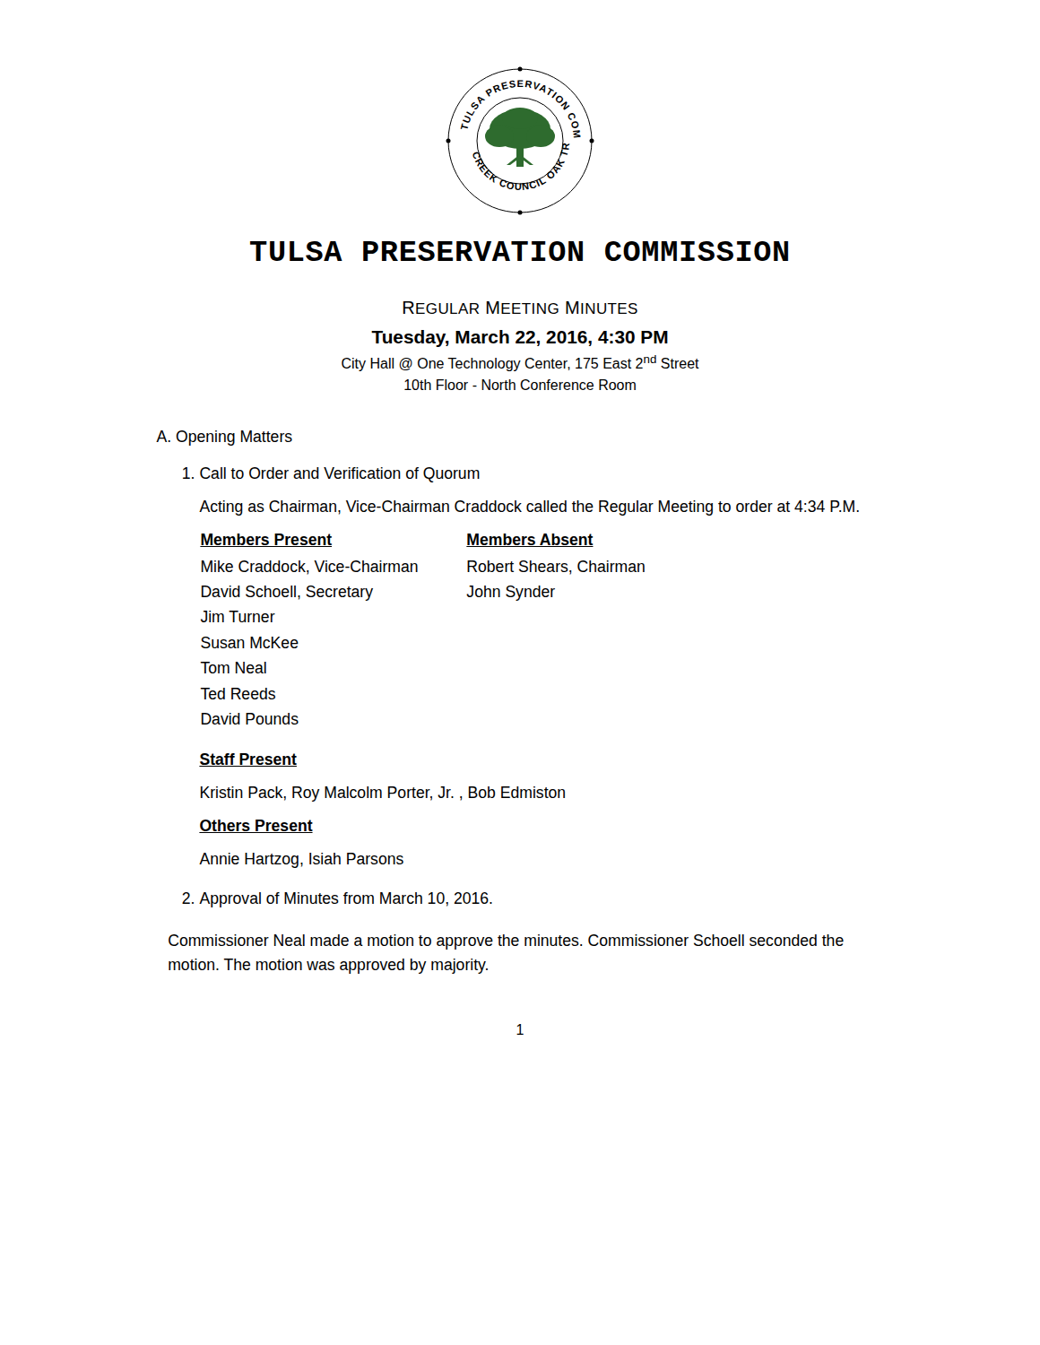TULSA PRESERVATION COMMISSION CREEK COUNCIL OAK TREE
TULSA PRESERVATION COMMISSION
REGULAR MEETING MINUTES
Tuesday, March 22, 2016, 4:30 PM
City Hall @ One Technology Center, 175 East 2nd Street
10th Floor - North Conference Room
Opening Matters
Call to Order and Verification of Quorum
Acting as Chairman, Vice-Chairman Craddock called the Regular Meeting to order at 4:34 P.M.
| Members Present | Members Absent |
| --- | --- |
| Mike Craddock, Vice-Chairman | Robert Shears, Chairman |
| David Schoell, Secretary | John Synder |
| Jim Turner | |
| Susan McKee | |
| Tom Neal | |
| Ted Reeds | |
| David Pounds | |
Staff Present
Kristin Pack, Roy Malcolm Porter, Jr. , Bob Edmiston
Others Present
Annie Hartzog, Isiah Parsons
Approval of Minutes from March 10, 2016.
Commissioner Neal made a motion to approve the minutes. Commissioner Schoell seconded the motion. The motion was approved by majority.
1